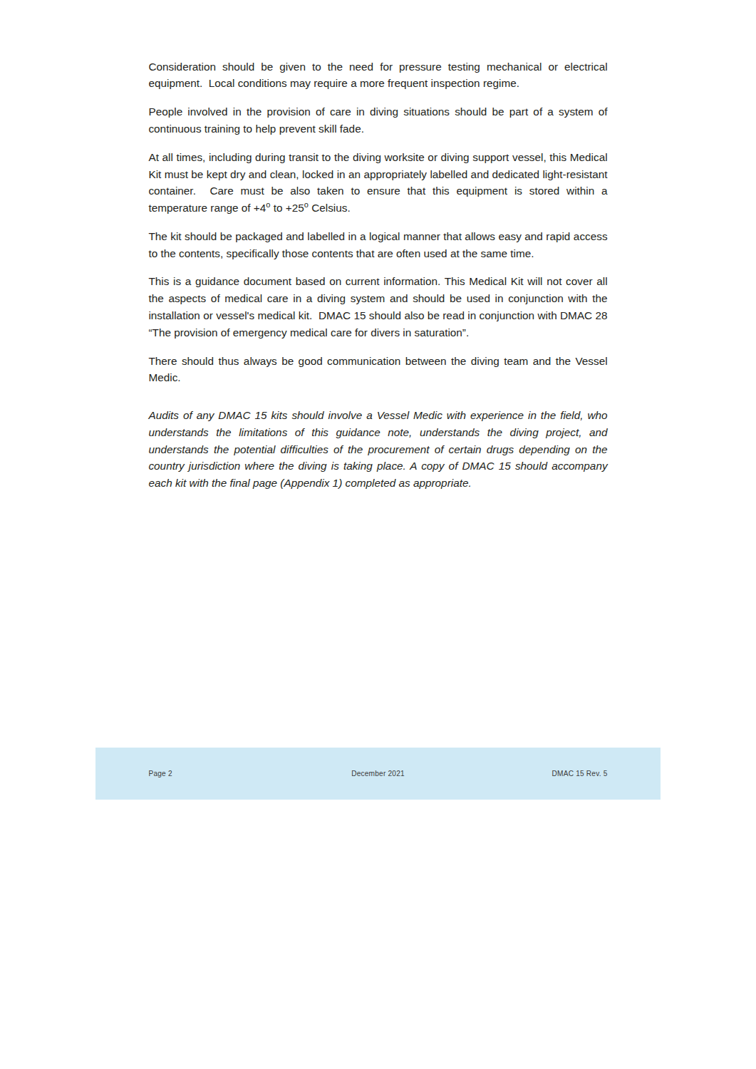Consideration should be given to the need for pressure testing mechanical or electrical equipment. Local conditions may require a more frequent inspection regime.
People involved in the provision of care in diving situations should be part of a system of continuous training to help prevent skill fade.
At all times, including during transit to the diving worksite or diving support vessel, this Medical Kit must be kept dry and clean, locked in an appropriately labelled and dedicated light-resistant container. Care must be also taken to ensure that this equipment is stored within a temperature range of +4o to +25o Celsius.
The kit should be packaged and labelled in a logical manner that allows easy and rapid access to the contents, specifically those contents that are often used at the same time.
This is a guidance document based on current information. This Medical Kit will not cover all the aspects of medical care in a diving system and should be used in conjunction with the installation or vessel's medical kit. DMAC 15 should also be read in conjunction with DMAC 28 “The provision of emergency medical care for divers in saturation”.
There should thus always be good communication between the diving team and the Vessel Medic.
Audits of any DMAC 15 kits should involve a Vessel Medic with experience in the field, who understands the limitations of this guidance note, understands the diving project, and understands the potential difficulties of the procurement of certain drugs depending on the country jurisdiction where the diving is taking place. A copy of DMAC 15 should accompany each kit with the final page (Appendix 1) completed as appropriate.
Page 2
December 2021
DMAC 15 Rev. 5